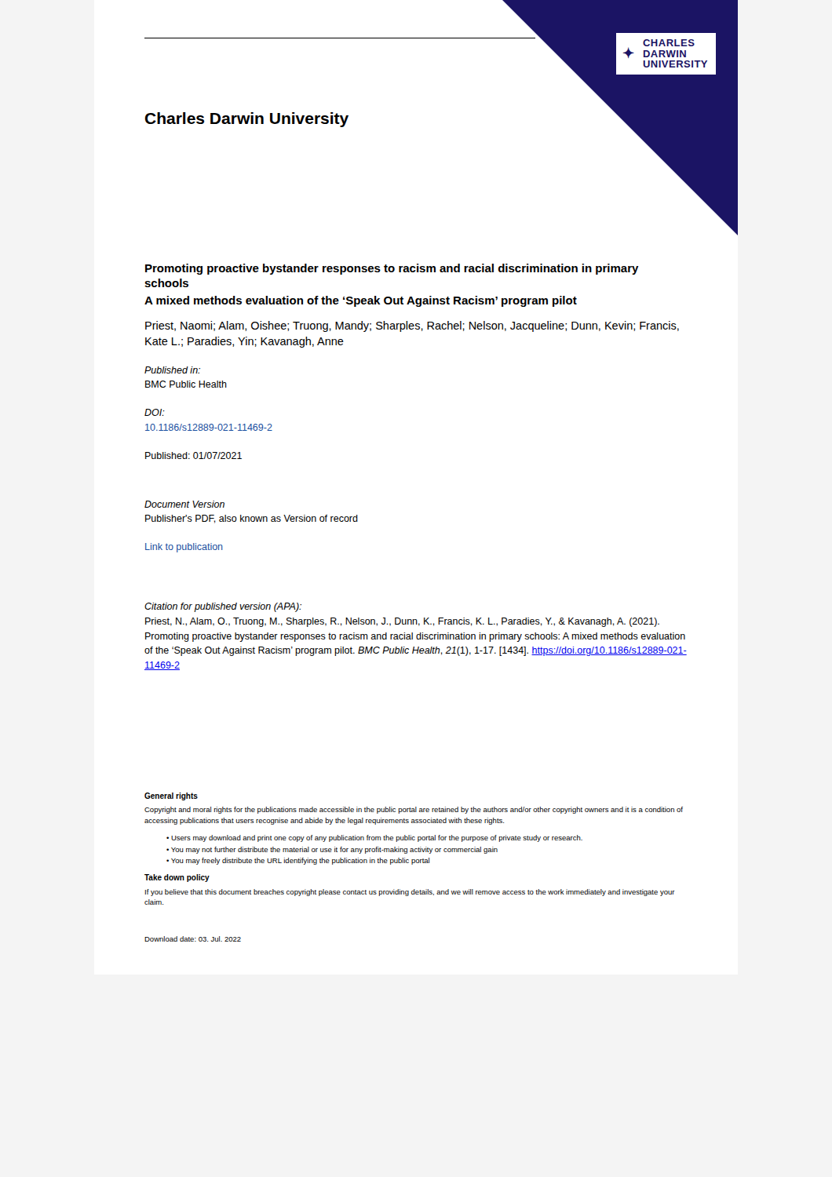✦Charles
Darwin
University
Charles Darwin University
Promoting proactive bystander responses to racism and racial discrimination in primary schools
A mixed methods evaluation of the ‘Speak Out Against Racism’ program pilot
Priest, Naomi; Alam, Oishee; Truong, Mandy; Sharples, Rachel; Nelson, Jacqueline; Dunn, Kevin; Francis, Kate L.; Paradies, Yin; Kavanagh, Anne
Published in:
BMC Public Health
DOI:
10.1186/s12889-021-11469-2
Published: 01/07/2021
Document Version
Publisher's PDF, also known as Version of record
Link to publication
Citation for published version (APA):
Priest, N., Alam, O., Truong, M., Sharples, R., Nelson, J., Dunn, K., Francis, K. L., Paradies, Y., & Kavanagh, A. (2021). Promoting proactive bystander responses to racism and racial discrimination in primary schools: A mixed methods evaluation of the ‘Speak Out Against Racism’ program pilot. BMC Public Health, 21(1), 1-17. [1434]. https://doi.org/10.1186/s12889-021-11469-2
General rights
Copyright and moral rights for the publications made accessible in the public portal are retained by the authors and/or other copyright owners and it is a condition of accessing publications that users recognise and abide by the legal requirements associated with these rights.
Users may download and print one copy of any publication from the public portal for the purpose of private study or research.
You may not further distribute the material or use it for any profit-making activity or commercial gain
You may freely distribute the URL identifying the publication in the public portal
Take down policy
If you believe that this document breaches copyright please contact us providing details, and we will remove access to the work immediately and investigate your claim.
Download date: 03. Jul. 2022